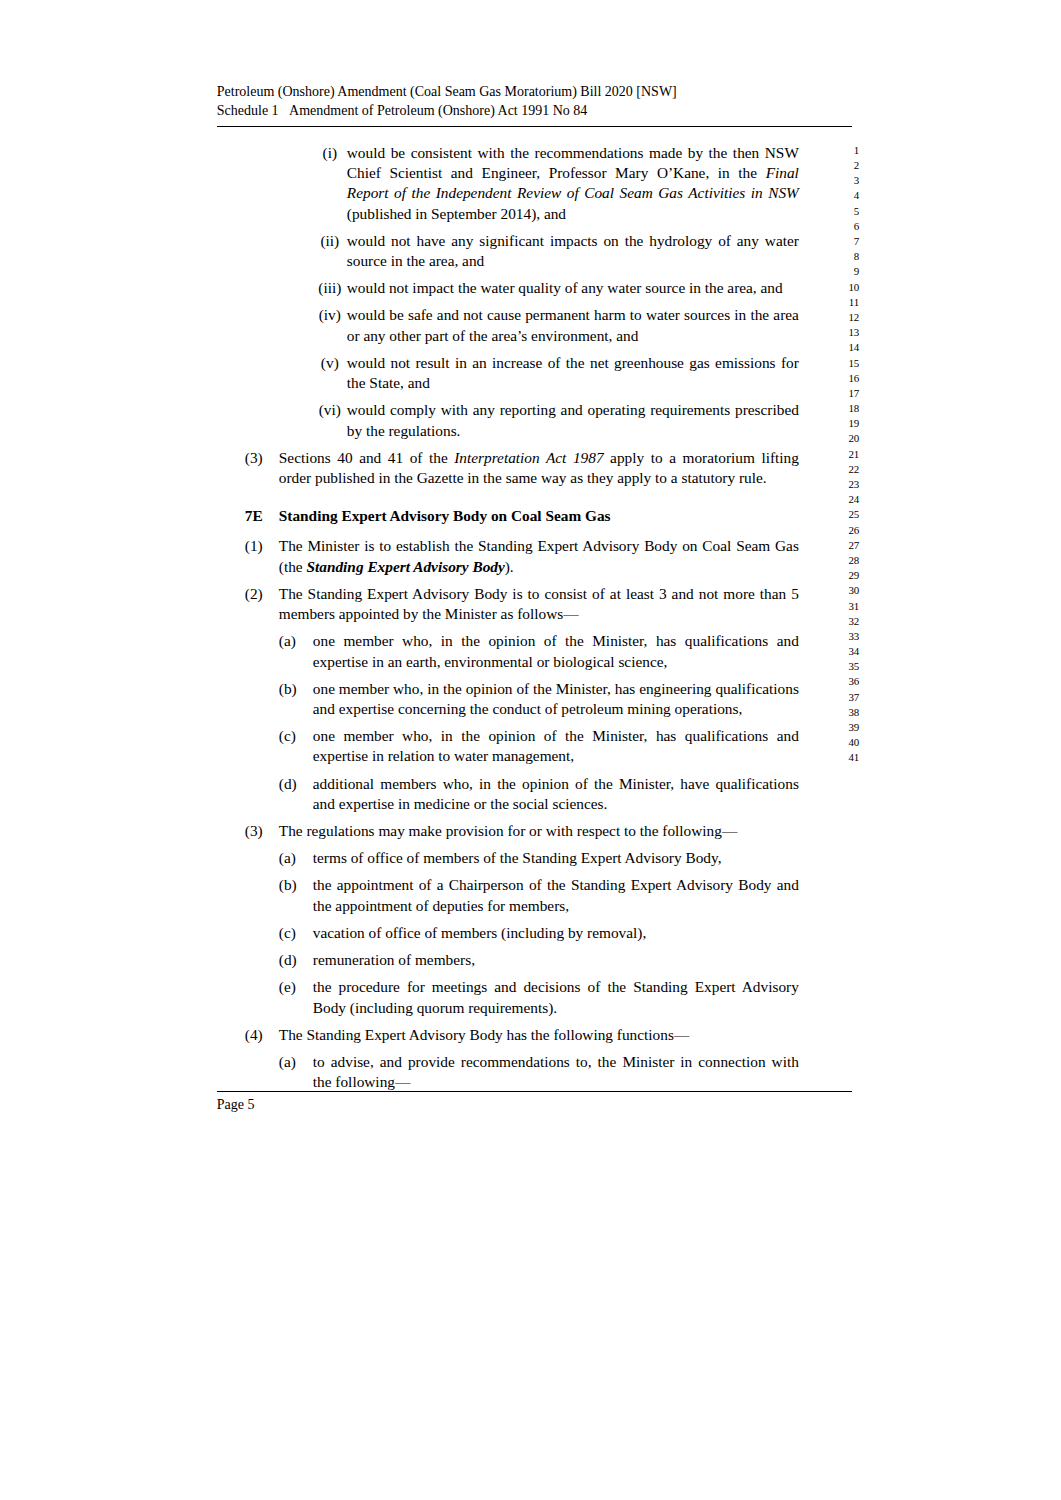Petroleum (Onshore) Amendment (Coal Seam Gas Moratorium) Bill 2020 [NSW]
Schedule 1 Amendment of Petroleum (Onshore) Act 1991 No 84
1
2
3
4
5
6
7
8
9
10
11
12
13
14
15
16
17
18
19
20
21
22
23
24
25
26
27
28
29
30
31
32
33
34
35
36
37
38
39
40
41
(i)
would be consistent with the recommendations made by the then NSW Chief Scientist and Engineer, Professor Mary O’Kane, in the Final Report of the Independent Review of Coal Seam Gas Activities in NSW (published in September 2014), and
(ii)
would not have any significant impacts on the hydrology of any water source in the area, and
(iii)
would not impact the water quality of any water source in the area, and
(iv)
would be safe and not cause permanent harm to water sources in the area or any other part of the area’s environment, and
(v)
would not result in an increase of the net greenhouse gas emissions for the State, and
(vi)
would comply with any reporting and operating requirements prescribed by the regulations.
(3)
Sections 40 and 41 of the Interpretation Act 1987 apply to a moratorium lifting order published in the Gazette in the same way as they apply to a statutory rule.
7E
Standing Expert Advisory Body on Coal Seam Gas
(1)
The Minister is to establish the Standing Expert Advisory Body on Coal Seam Gas (the Standing Expert Advisory Body).
(2)
The Standing Expert Advisory Body is to consist of at least 3 and not more than 5 members appointed by the Minister as follows—
(a)
one member who, in the opinion of the Minister, has qualifications and expertise in an earth, environmental or biological science,
(b)
one member who, in the opinion of the Minister, has engineering qualifications and expertise concerning the conduct of petroleum mining operations,
(c)
one member who, in the opinion of the Minister, has qualifications and expertise in relation to water management,
(d)
additional members who, in the opinion of the Minister, have qualifications and expertise in medicine or the social sciences.
(3)
The regulations may make provision for or with respect to the following—
(a)
terms of office of members of the Standing Expert Advisory Body,
(b)
the appointment of a Chairperson of the Standing Expert Advisory Body and the appointment of deputies for members,
(c)
vacation of office of members (including by removal),
(d)
remuneration of members,
(e)
the procedure for meetings and decisions of the Standing Expert Advisory Body (including quorum requirements).
(4)
The Standing Expert Advisory Body has the following functions—
(a)
to advise, and provide recommendations to, the Minister in connection with the following—
Page 5